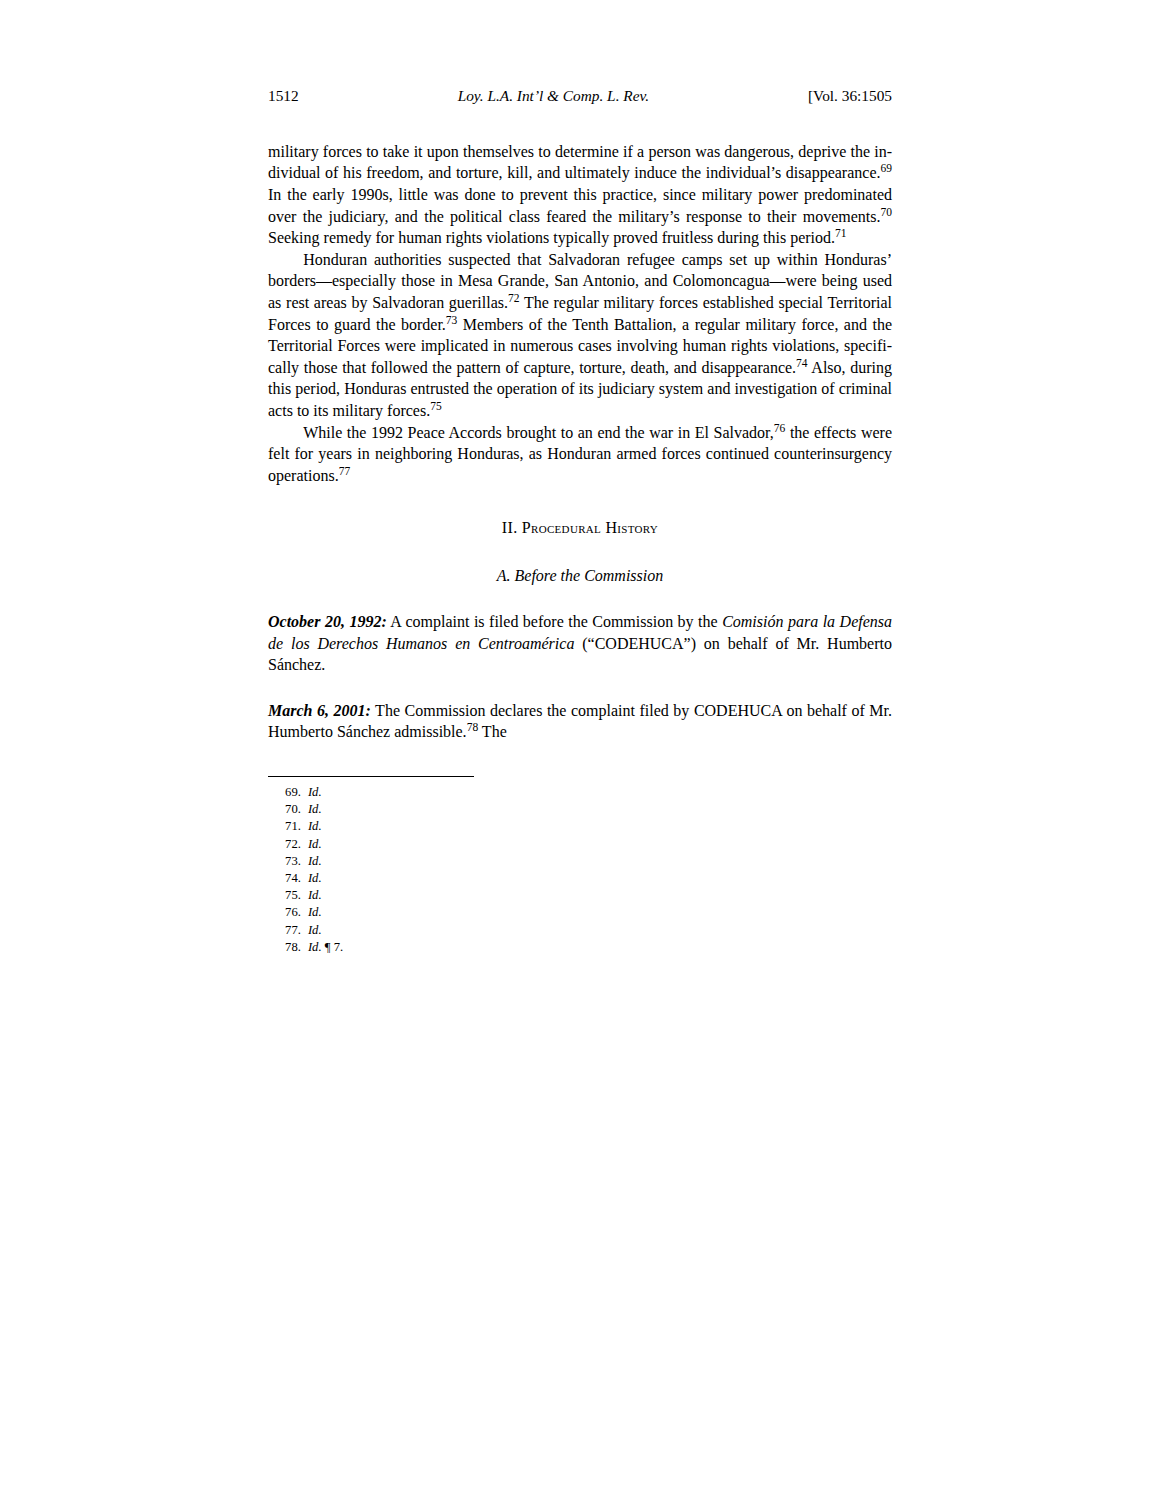1512 Loy. L.A. Int’l & Comp. L. Rev. [Vol. 36:1505
military forces to take it upon themselves to determine if a person was dangerous, deprive the individual of his freedom, and torture, kill, and ultimately induce the individual’s disappearance.69 In the early 1990s, little was done to prevent this practice, since military power predominated over the judiciary, and the political class feared the military’s response to their movements.70 Seeking remedy for human rights violations typically proved fruitless during this period.71
Honduran authorities suspected that Salvadoran refugee camps set up within Honduras’ borders—especially those in Mesa Grande, San Antonio, and Colomoncagua—were being used as rest areas by Salvadoran guerillas.72 The regular military forces established special Territorial Forces to guard the border.73 Members of the Tenth Battalion, a regular military force, and the Territorial Forces were implicated in numerous cases involving human rights violations, specifically those that followed the pattern of capture, torture, death, and disappearance.74 Also, during this period, Honduras entrusted the operation of its judiciary system and investigation of criminal acts to its military forces.75
While the 1992 Peace Accords brought to an end the war in El Salvador,76 the effects were felt for years in neighboring Honduras, as Honduran armed forces continued counterinsurgency operations.77
II. Procedural History
A. Before the Commission
October 20, 1992: A complaint is filed before the Commission by the Comisión para la Defensa de los Derechos Humanos en Centroamérica (“CODEHUCA”) on behalf of Mr. Humberto Sánchez.
March 6, 2001: The Commission declares the complaint filed by CODEHUCA on behalf of Mr. Humberto Sánchez admissible.78 The
69. Id.
70. Id.
71. Id.
72. Id.
73. Id.
74. Id.
75. Id.
76. Id.
77. Id.
78. Id. ¶ 7.